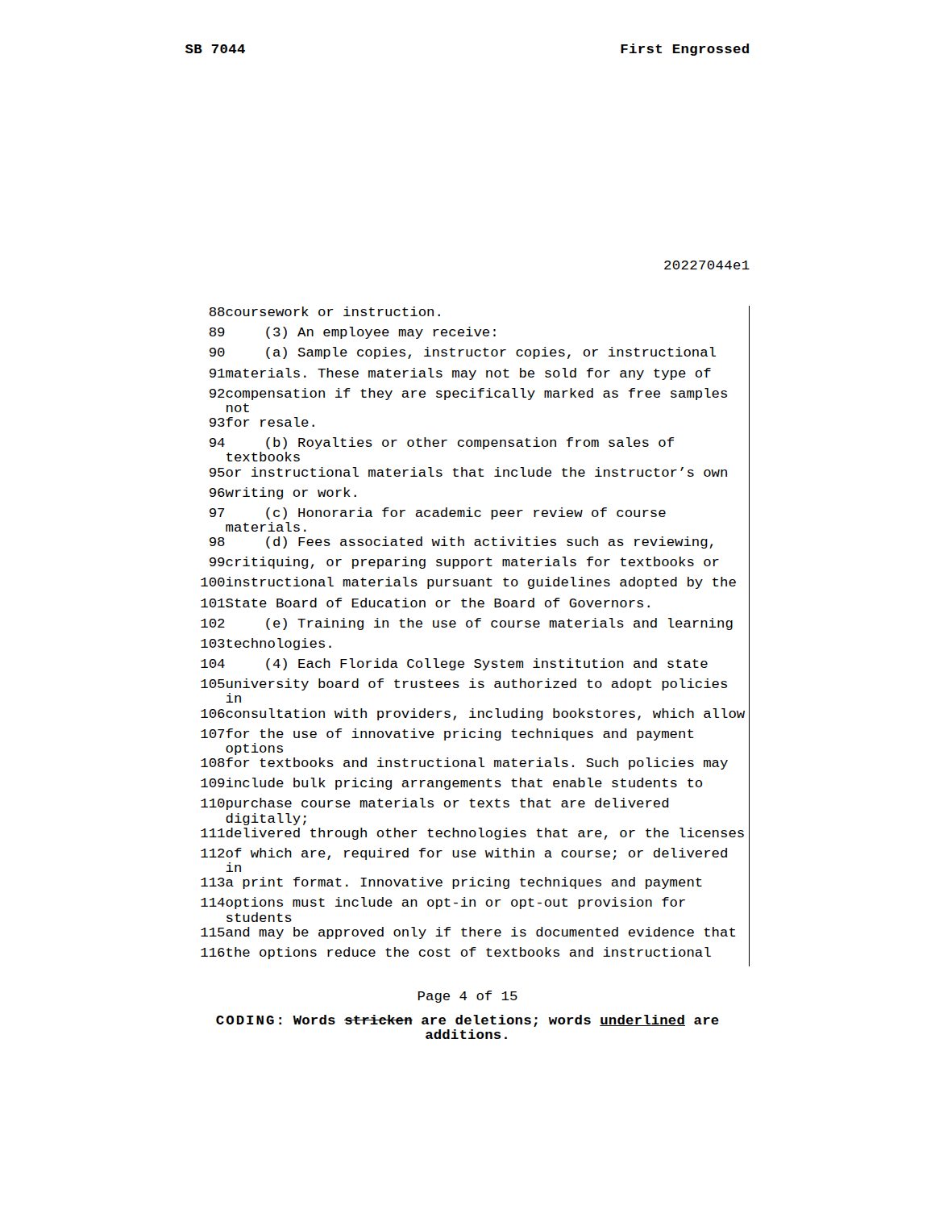SB 7044 First Engrossed
20227044e1
| 88 | coursework or instruction. |
| 89 | (3) An employee may receive: |
| 90 | (a) Sample copies, instructor copies, or instructional |
| 91 | materials. These materials may not be sold for any type of |
| 92 | compensation if they are specifically marked as free samples not |
| 93 | for resale. |
| 94 | (b) Royalties or other compensation from sales of textbooks |
| 95 | or instructional materials that include the instructor’s own |
| 96 | writing or work. |
| 97 | (c) Honoraria for academic peer review of course materials. |
| 98 | (d) Fees associated with activities such as reviewing, |
| 99 | critiquing, or preparing support materials for textbooks or |
| 100 | instructional materials pursuant to guidelines adopted by the |
| 101 | State Board of Education or the Board of Governors. |
| 102 | (e) Training in the use of course materials and learning |
| 103 | technologies. |
| 104 | (4) Each Florida College System institution and state |
| 105 | university board of trustees is authorized to adopt policies in |
| 106 | consultation with providers, including bookstores, which allow |
| 107 | for the use of innovative pricing techniques and payment options |
| 108 | for textbooks and instructional materials. Such policies may |
| 109 | include bulk pricing arrangements that enable students to |
| 110 | purchase course materials or texts that are delivered digitally; |
| 111 | delivered through other technologies that are, or the licenses |
| 112 | of which are, required for use within a course; or delivered in |
| 113 | a print format. Innovative pricing techniques and payment |
| 114 | options must include an opt-in or opt-out provision for students |
| 115 | and may be approved only if there is documented evidence that |
| 116 | the options reduce the cost of textbooks and instructional |
Page 4 of 15
CODING: Words stricken are deletions; words underlined are additions.